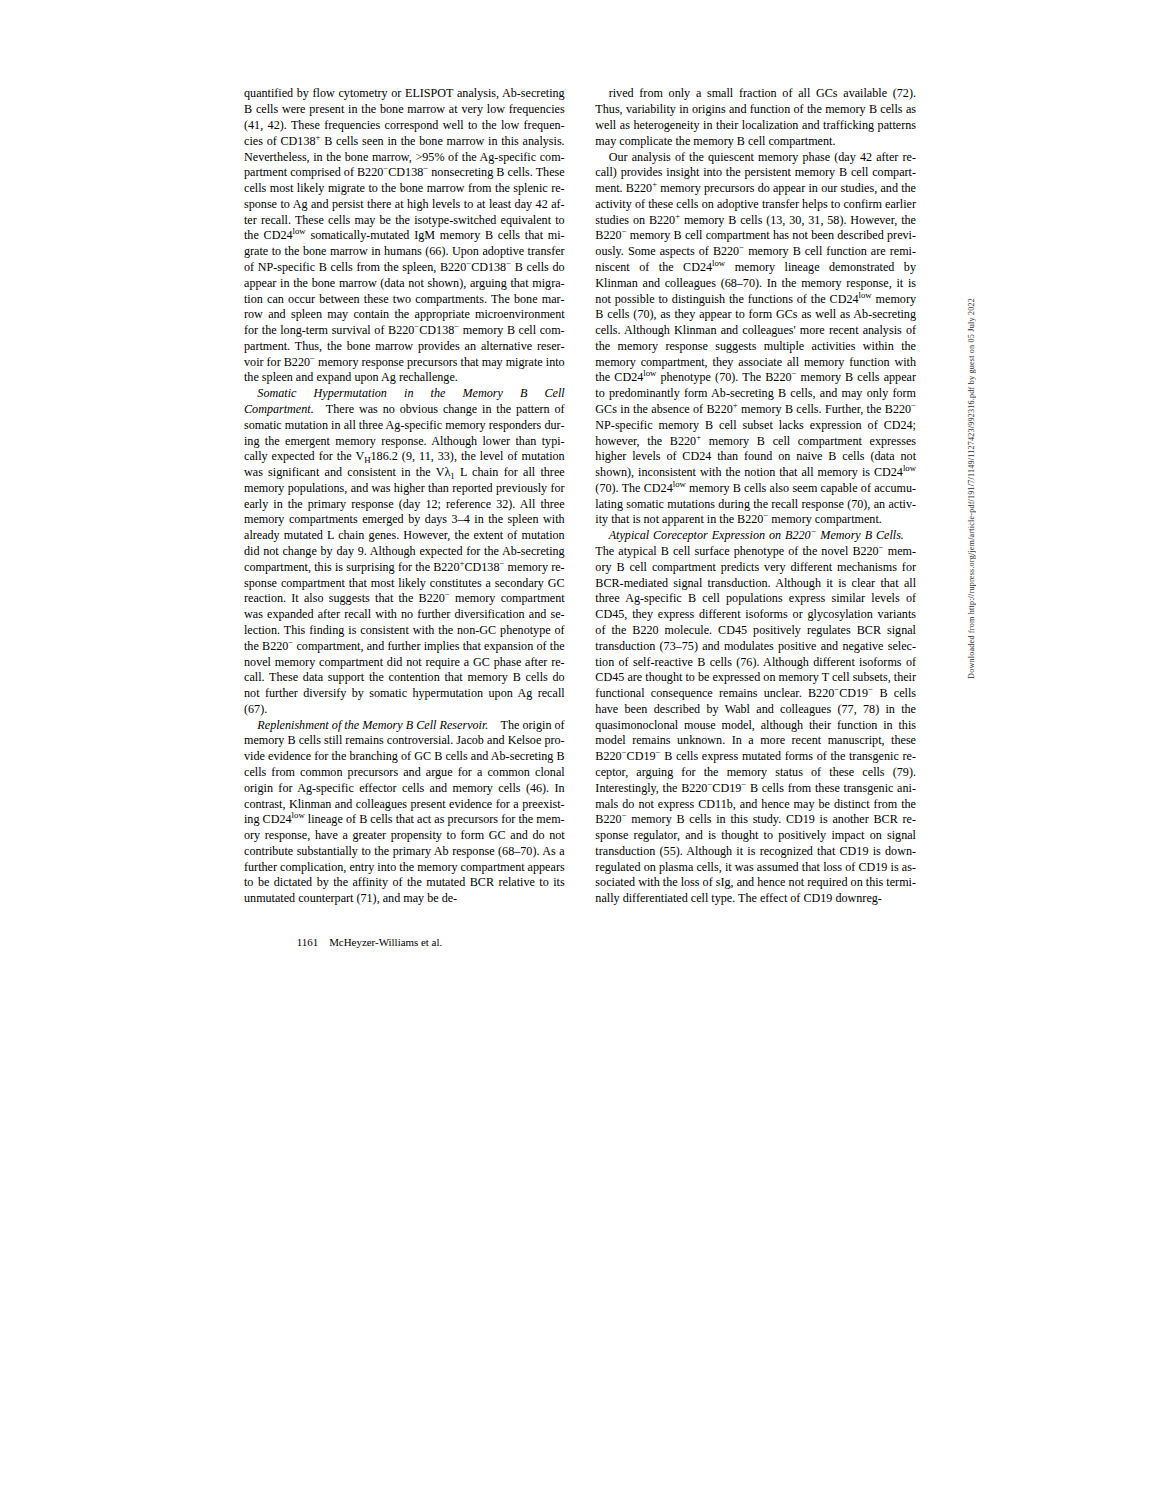Downloaded from http://rupress.org/jem/article-pdf/191/7/1149/1127423/992316.pdf by guest on 05 July 2022
quantified by flow cytometry or ELISPOT analysis, Ab-secreting B cells were present in the bone marrow at very low frequencies (41, 42). These frequencies correspond well to the low frequencies of CD138+ B cells seen in the bone marrow in this analysis. Nevertheless, in the bone marrow, >95% of the Ag-specific compartment comprised of B220−CD138− nonsecreting B cells. These cells most likely migrate to the bone marrow from the splenic response to Ag and persist there at high levels to at least day 42 after recall. These cells may be the isotype-switched equivalent to the CD24low somatically-mutated IgM memory B cells that migrate to the bone marrow in humans (66). Upon adoptive transfer of NP-specific B cells from the spleen, B220−CD138− B cells do appear in the bone marrow (data not shown), arguing that migration can occur between these two compartments. The bone marrow and spleen may contain the appropriate microenvironment for the long-term survival of B220−CD138− memory B cell compartment. Thus, the bone marrow provides an alternative reservoir for B220− memory response precursors that may migrate into the spleen and expand upon Ag rechallenge.
Somatic Hypermutation in the Memory B Cell Compartment. There was no obvious change in the pattern of somatic mutation in all three Ag-specific memory responders during the emergent memory response. Although lower than typically expected for the VH186.2 (9, 11, 33), the level of mutation was significant and consistent in the Vλ1 L chain for all three memory populations, and was higher than reported previously for early in the primary response (day 12; reference 32). All three memory compartments emerged by days 3–4 in the spleen with already mutated L chain genes. However, the extent of mutation did not change by day 9. Although expected for the Ab-secreting compartment, this is surprising for the B220+CD138− memory response compartment that most likely constitutes a secondary GC reaction. It also suggests that the B220− memory compartment was expanded after recall with no further diversification and selection. This finding is consistent with the non-GC phenotype of the B220− compartment, and further implies that expansion of the novel memory compartment did not require a GC phase after recall. These data support the contention that memory B cells do not further diversify by somatic hypermutation upon Ag recall (67).
Replenishment of the Memory B Cell Reservoir. The origin of memory B cells still remains controversial. Jacob and Kelsoe provide evidence for the branching of GC B cells and Ab-secreting B cells from common precursors and argue for a common clonal origin for Ag-specific effector cells and memory cells (46). In contrast, Klinman and colleagues present evidence for a preexisting CD24low lineage of B cells that act as precursors for the memory response, have a greater propensity to form GC and do not contribute substantially to the primary Ab response (68–70). As a further complication, entry into the memory compartment appears to be dictated by the affinity of the mutated BCR relative to its unmutated counterpart (71), and may be de-
rived from only a small fraction of all GCs available (72). Thus, variability in origins and function of the memory B cells as well as heterogeneity in their localization and trafficking patterns may complicate the memory B cell compartment.
Our analysis of the quiescent memory phase (day 42 after recall) provides insight into the persistent memory B cell compartment. B220+ memory precursors do appear in our studies, and the activity of these cells on adoptive transfer helps to confirm earlier studies on B220+ memory B cells (13, 30, 31, 58). However, the B220− memory B cell compartment has not been described previously. Some aspects of B220− memory B cell function are reminiscent of the CD24low memory lineage demonstrated by Klinman and colleagues (68–70). In the memory response, it is not possible to distinguish the functions of the CD24low memory B cells (70), as they appear to form GCs as well as Ab-secreting cells. Although Klinman and colleagues' more recent analysis of the memory response suggests multiple activities within the memory compartment, they associate all memory function with the CD24low phenotype (70). The B220− memory B cells appear to predominantly form Ab-secreting B cells, and may only form GCs in the absence of B220+ memory B cells. Further, the B220− NP-specific memory B cell subset lacks expression of CD24; however, the B220+ memory B cell compartment expresses higher levels of CD24 than found on naive B cells (data not shown), inconsistent with the notion that all memory is CD24low (70). The CD24low memory B cells also seem capable of accumulating somatic mutations during the recall response (70), an activity that is not apparent in the B220− memory compartment.
Atypical Coreceptor Expression on B220− Memory B Cells. The atypical B cell surface phenotype of the novel B220− memory B cell compartment predicts very different mechanisms for BCR-mediated signal transduction. Although it is clear that all three Ag-specific B cell populations express similar levels of CD45, they express different isoforms or glycosylation variants of the B220 molecule. CD45 positively regulates BCR signal transduction (73–75) and modulates positive and negative selection of self-reactive B cells (76). Although different isoforms of CD45 are thought to be expressed on memory T cell subsets, their functional consequence remains unclear. B220−CD19− B cells have been described by Wabl and colleagues (77, 78) in the quasimonoclonal mouse model, although their function in this model remains unknown. In a more recent manuscript, these B220−CD19− B cells express mutated forms of the transgenic receptor, arguing for the memory status of these cells (79). Interestingly, the B220−CD19− B cells from these transgenic animals do not express CD11b, and hence may be distinct from the B220− memory B cells in this study. CD19 is another BCR response regulator, and is thought to positively impact on signal transduction (55). Although it is recognized that CD19 is downregulated on plasma cells, it was assumed that loss of CD19 is associated with the loss of sIg, and hence not required on this terminally differentiated cell type. The effect of CD19 downreg-
1161 McHeyzer-Williams et al.